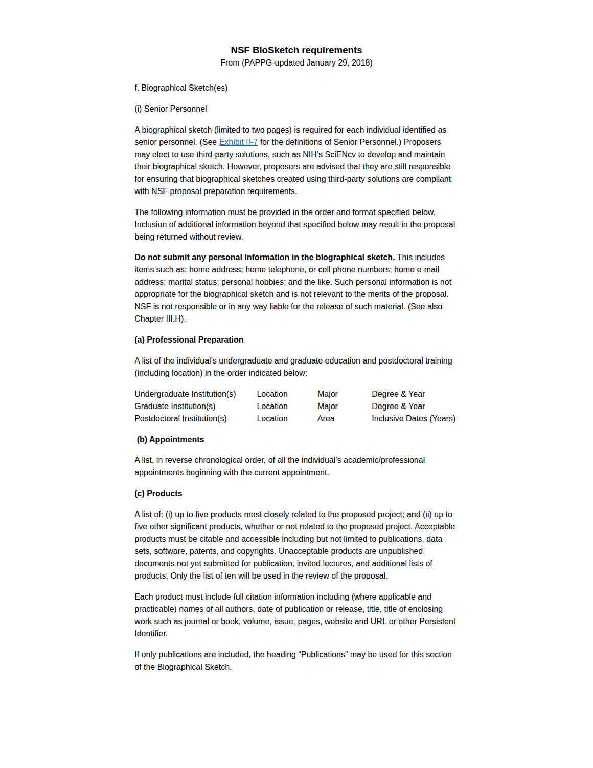NSF BioSketch requirements
From (PAPPG-updated January 29, 2018)
f. Biographical Sketch(es)
(i) Senior Personnel
A biographical sketch (limited to two pages) is required for each individual identified as senior personnel. (See Exhibit II-7 for the definitions of Senior Personnel.) Proposers may elect to use third-party solutions, such as NIH’s SciENcv to develop and maintain their biographical sketch. However, proposers are advised that they are still responsible for ensuring that biographical sketches created using third-party solutions are compliant with NSF proposal preparation requirements.
The following information must be provided in the order and format specified below. Inclusion of additional information beyond that specified below may result in the proposal being returned without review.
Do not submit any personal information in the biographical sketch. This includes items such as: home address; home telephone, or cell phone numbers; home e-mail address; marital status; personal hobbies; and the like. Such personal information is not appropriate for the biographical sketch and is not relevant to the merits of the proposal. NSF is not responsible or in any way liable for the release of such material. (See also Chapter III.H).
(a) Professional Preparation
A list of the individual’s undergraduate and graduate education and postdoctoral training (including location) in the order indicated below:
| Undergraduate Institution(s) | Location | Major | Degree & Year |
| Graduate Institution(s) | Location | Major | Degree & Year |
| Postdoctoral Institution(s) | Location | Area | Inclusive Dates (Years) |
(b) Appointments
A list, in reverse chronological order, of all the individual’s academic/professional appointments beginning with the current appointment.
(c) Products
A list of: (i) up to five products most closely related to the proposed project; and (ii) up to five other significant products, whether or not related to the proposed project. Acceptable products must be citable and accessible including but not limited to publications, data sets, software, patents, and copyrights. Unacceptable products are unpublished documents not yet submitted for publication, invited lectures, and additional lists of products. Only the list of ten will be used in the review of the proposal.
Each product must include full citation information including (where applicable and practicable) names of all authors, date of publication or release, title, title of enclosing work such as journal or book, volume, issue, pages, website and URL or other Persistent Identifier.
If only publications are included, the heading “Publications” may be used for this section of the Biographical Sketch.